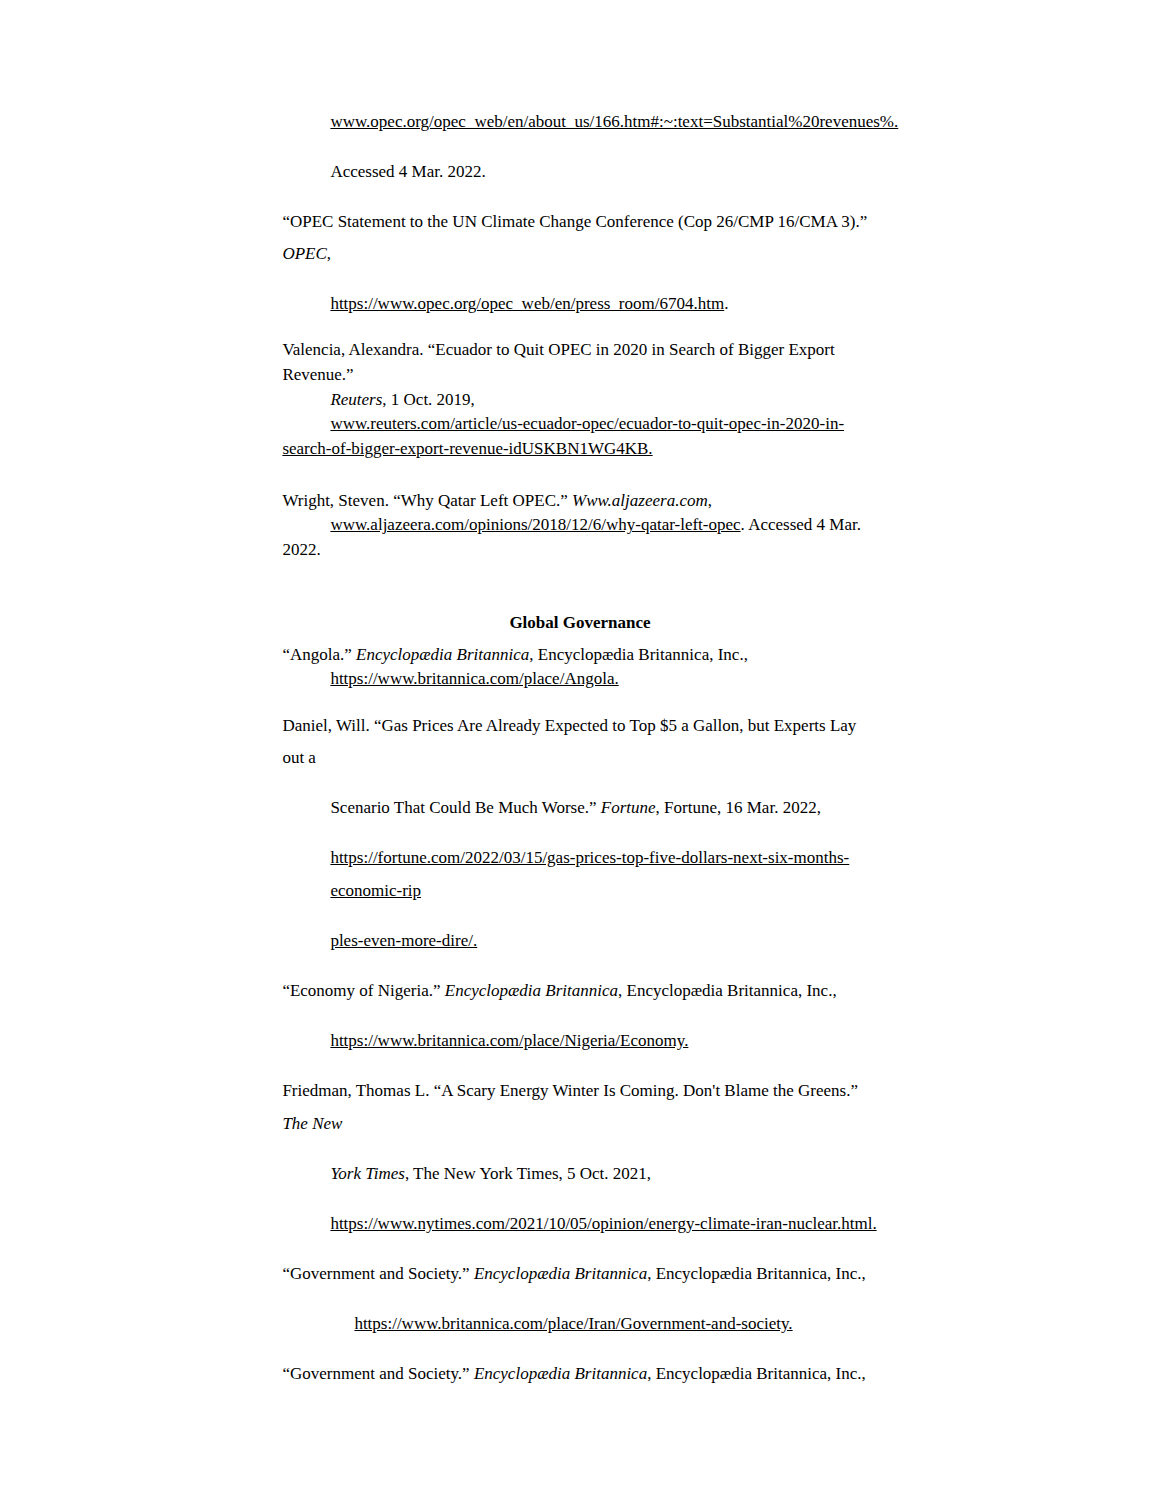www.opec.org/opec_web/en/about_us/166.htm#:~:text=Substantial%20revenues%.
Accessed 4 Mar. 2022.
“OPEC Statement to the UN Climate Change Conference (Cop 26/CMP 16/CMA 3).” OPEC,
https://www.opec.org/opec_web/en/press_room/6704.htm.
Valencia, Alexandra. “Ecuador to Quit OPEC in 2020 in Search of Bigger Export Revenue.”
Reuters, 1 Oct. 2019,
www.reuters.com/article/us-ecuador-opec/ecuador-to-quit-opec-in-2020-in-search-of-bigger-export-revenue-idUSKBN1WG4KB.
Wright, Steven. “Why Qatar Left OPEC.” Www.aljazeera.com,
www.aljazeera.com/opinions/2018/12/6/why-qatar-left-opec. Accessed 4 Mar. 2022.
Global Governance
“Angola.” Encyclopædia Britannica, Encyclopædia Britannica, Inc.,
https://www.britannica.com/place/Angola.
Daniel, Will. “Gas Prices Are Already Expected to Top $5 a Gallon, but Experts Lay out a
Scenario That Could Be Much Worse.” Fortune, Fortune, 16 Mar. 2022,
https://fortune.com/2022/03/15/gas-prices-top-five-dollars-next-six-months-economic-rip
ples-even-more-dire/.
“Economy of Nigeria.” Encyclopædia Britannica, Encyclopædia Britannica, Inc.,
https://www.britannica.com/place/Nigeria/Economy.
Friedman, Thomas L. “A Scary Energy Winter Is Coming. Don't Blame the Greens.” The New
York Times, The New York Times, 5 Oct. 2021,
https://www.nytimes.com/2021/10/05/opinion/energy-climate-iran-nuclear.html.
“Government and Society.” Encyclopædia Britannica, Encyclopædia Britannica, Inc.,
https://www.britannica.com/place/Iran/Government-and-society.
“Government and Society.” Encyclopædia Britannica, Encyclopædia Britannica, Inc.,